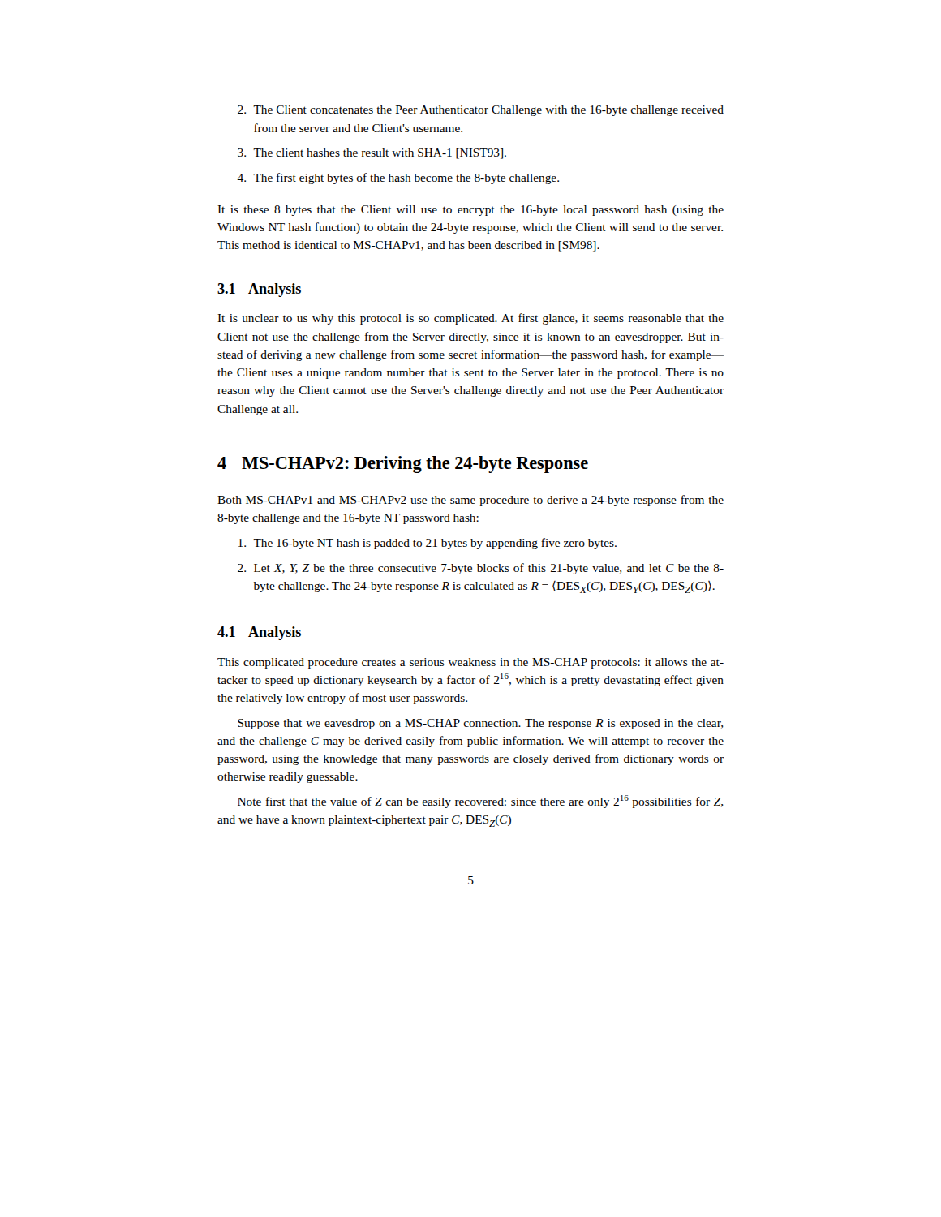The Client concatenates the Peer Authenticator Challenge with the 16-byte challenge received from the server and the Client's username.
The client hashes the result with SHA-1 [NIST93].
The first eight bytes of the hash become the 8-byte challenge.
It is these 8 bytes that the Client will use to encrypt the 16-byte local password hash (using the Windows NT hash function) to obtain the 24-byte response, which the Client will send to the server. This method is identical to MS-CHAPv1, and has been described in [SM98].
3.1 Analysis
It is unclear to us why this protocol is so complicated. At first glance, it seems reasonable that the Client not use the challenge from the Server directly, since it is known to an eavesdropper. But instead of deriving a new challenge from some secret information—the password hash, for example—the Client uses a unique random number that is sent to the Server later in the protocol. There is no reason why the Client cannot use the Server's challenge directly and not use the Peer Authenticator Challenge at all.
4 MS-CHAPv2: Deriving the 24-byte Response
Both MS-CHAPv1 and MS-CHAPv2 use the same procedure to derive a 24-byte response from the 8-byte challenge and the 16-byte NT password hash:
The 16-byte NT hash is padded to 21 bytes by appending five zero bytes.
Let X, Y, Z be the three consecutive 7-byte blocks of this 21-byte value, and let C be the 8-byte challenge. The 24-byte response R is calculated as R = ⟨DESX(C), DESY(C), DESZ(C)⟩.
4.1 Analysis
This complicated procedure creates a serious weakness in the MS-CHAP protocols: it allows the attacker to speed up dictionary keysearch by a factor of 216, which is a pretty devastating effect given the relatively low entropy of most user passwords.
Suppose that we eavesdrop on a MS-CHAP connection. The response R is exposed in the clear, and the challenge C may be derived easily from public information. We will attempt to recover the password, using the knowledge that many passwords are closely derived from dictionary words or otherwise readily guessable.
Note first that the value of Z can be easily recovered: since there are only 216 possibilities for Z, and we have a known plaintext-ciphertext pair C, DESZ(C)
5